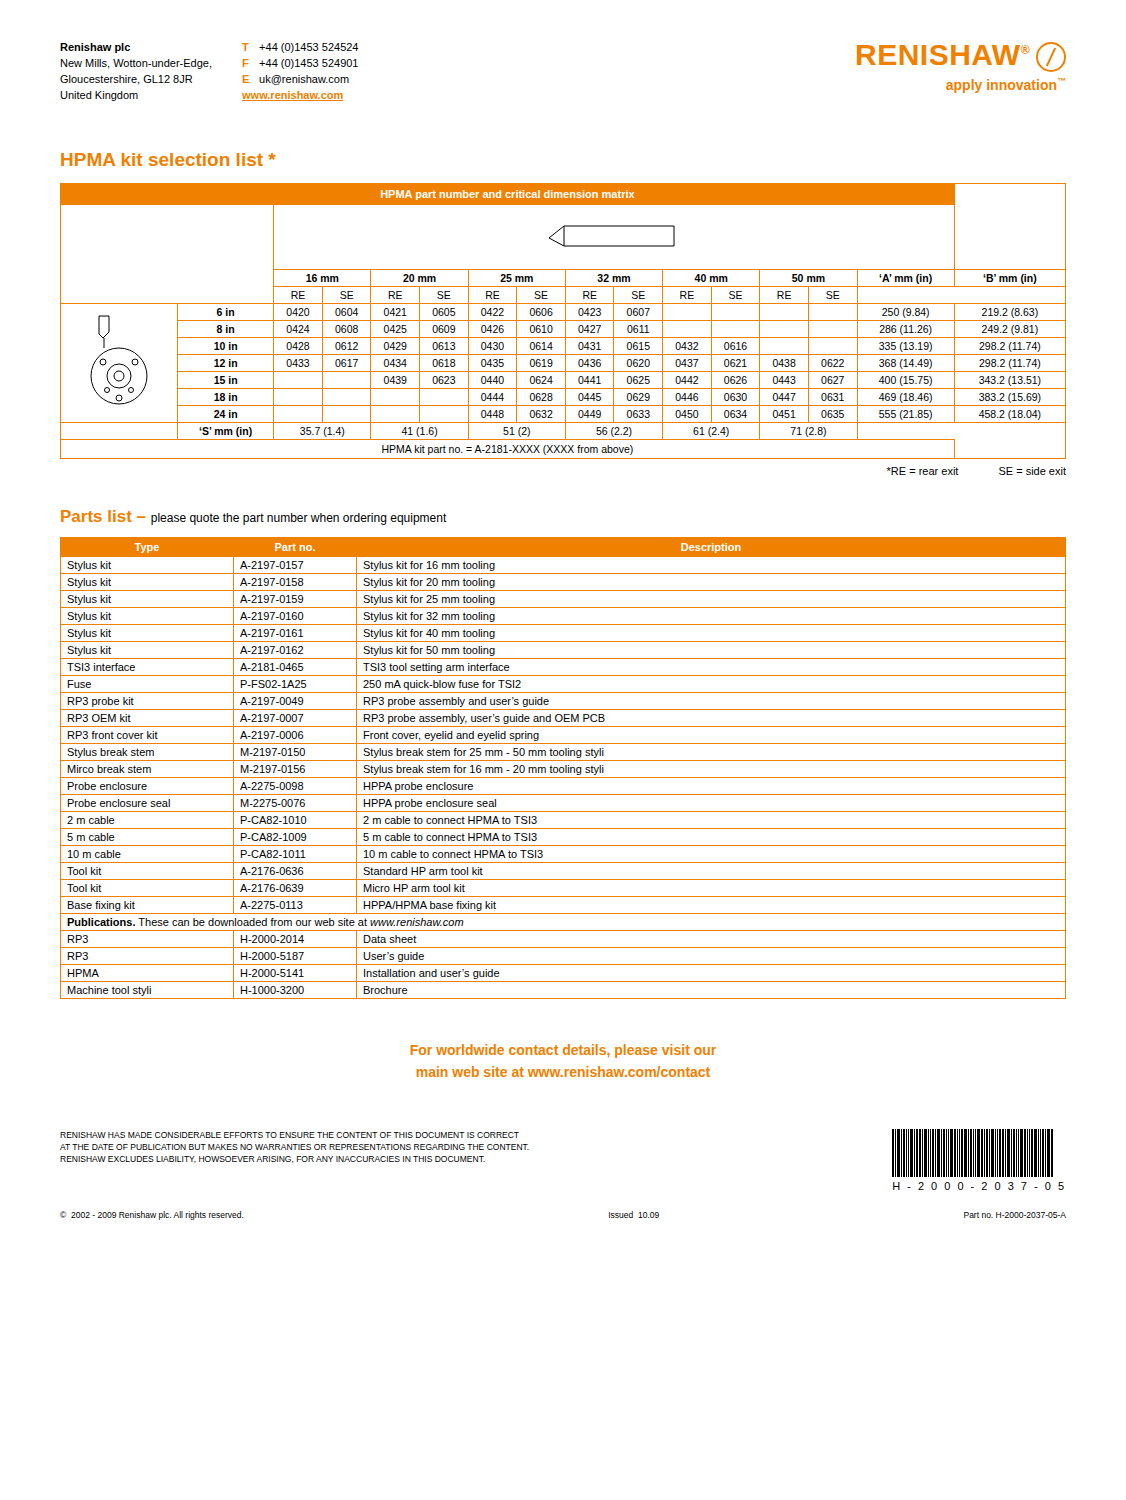Renishaw plc
New Mills, Wotton-under-Edge,
Gloucestershire, GL12 8JR
United Kingdom
T +44 (0)1453 524524
F +44 (0)1453 524901
E uk@renishaw.com
www.renishaw.com
RENISHAW®
apply innovation™
HPMA kit selection list *
| HPMA part number and critical dimension matrix |
| --- |
| 16 mm | 20 mm | 25 mm | 32 mm | 40 mm | 50 mm | ‘A’ mm (in) | ‘B’ mm (in) |
| | | RE | SE | RE | SE | RE | SE | RE | SE | RE | SE | RE | SE | | |
| | 6 in | 0420 | 0604 | 0421 | 0605 | 0422 | 0606 | 0423 | 0607 | | | | | 250 (9.84) | 219.2 (8.63) |
| 8 in | 0424 | 0608 | 0425 | 0609 | 0426 | 0610 | 0427 | 0611 | | | | | 286 (11.26) | 249.2 (9.81) |
| 10 in | 0428 | 0612 | 0429 | 0613 | 0430 | 0614 | 0431 | 0615 | 0432 | 0616 | | | 335 (13.19) | 298.2 (11.74) |
| 12 in | 0433 | 0617 | 0434 | 0618 | 0435 | 0619 | 0436 | 0620 | 0437 | 0621 | 0438 | 0622 | 368 (14.49) | 298.2 (11.74) |
| 15 in | | | 0439 | 0623 | 0440 | 0624 | 0441 | 0625 | 0442 | 0626 | 0443 | 0627 | 400 (15.75) | 343.2 (13.51) |
| 18 in | | | | | 0444 | 0628 | 0445 | 0629 | 0446 | 0630 | 0447 | 0631 | 469 (18.46) | 383.2 (15.69) |
| 24 in | | | | | 0448 | 0632 | 0449 | 0633 | 0450 | 0634 | 0451 | 0635 | 555 (21.85) | 458.2 (18.04) |
| | ‘S’ mm (in) | 35.7 (1.4) | 41 (1.6) | 51 (2) | 56 (2.2) | 61 (2.4) | 71 (2.8) | | |
| HPMA kit part no. = A-2181-XXXX (XXXX from above) |
*RE = rear exit SE = side exit
Parts list – please quote the part number when ordering equipment
| Type | Part no. | Description |
| --- | --- | --- |
| Stylus kit | A-2197-0157 | Stylus kit for 16 mm tooling |
| Stylus kit | A-2197-0158 | Stylus kit for 20 mm tooling |
| Stylus kit | A-2197-0159 | Stylus kit for 25 mm tooling |
| Stylus kit | A-2197-0160 | Stylus kit for 32 mm tooling |
| Stylus kit | A-2197-0161 | Stylus kit for 40 mm tooling |
| Stylus kit | A-2197-0162 | Stylus kit for 50 mm tooling |
| TSI3 interface | A-2181-0465 | TSI3 tool setting arm interface |
| Fuse | P-FS02-1A25 | 250 mA quick-blow fuse for TSI2 |
| RP3 probe kit | A-2197-0049 | RP3 probe assembly and user’s guide |
| RP3 OEM kit | A-2197-0007 | RP3 probe assembly, user’s guide and OEM PCB |
| RP3 front cover kit | A-2197-0006 | Front cover, eyelid and eyelid spring |
| Stylus break stem | M-2197-0150 | Stylus break stem for 25 mm - 50 mm tooling styli |
| Mirco break stem | M-2197-0156 | Stylus break stem for 16 mm - 20 mm tooling styli |
| Probe enclosure | A-2275-0098 | HPPA probe enclosure |
| Probe enclosure seal | M-2275-0076 | HPPA probe enclosure seal |
| 2 m cable | P-CA82-1010 | 2 m cable to connect HPMA to TSI3 |
| 5 m cable | P-CA82-1009 | 5 m cable to connect HPMA to TSI3 |
| 10 m cable | P-CA82-1011 | 10 m cable to connect HPMA to TSI3 |
| Tool kit | A-2176-0636 | Standard HP arm tool kit |
| Tool kit | A-2176-0639 | Micro HP arm tool kit |
| Base fixing kit | A-2275-0113 | HPPA/HPMA base fixing kit |
| Publications. These can be downloaded from our web site at www.renishaw.com |
| RP3 | H-2000-2014 | Data sheet |
| RP3 | H-2000-5187 | User’s guide |
| HPMA | H-2000-5141 | Installation and user’s guide |
| Machine tool styli | H-1000-3200 | Brochure |
For worldwide contact details, please visit our
main web site at www.renishaw.com/contact
RENISHAW HAS MADE CONSIDERABLE EFFORTS TO ENSURE THE CONTENT OF THIS DOCUMENT IS CORRECT
AT THE DATE OF PUBLICATION BUT MAKES NO WARRANTIES OR REPRESENTATIONS REGARDING THE CONTENT.
RENISHAW EXCLUDES LIABILITY, HOWSOEVER ARISING, FOR ANY INACCURACIES IN THIS DOCUMENT.
H - 2 0 0 0 - 2 0 3 7 - 0 5
© 2002 - 2009 Renishaw plc. All rights reserved.
Issued 10.09
Part no. H-2000-2037-05-A